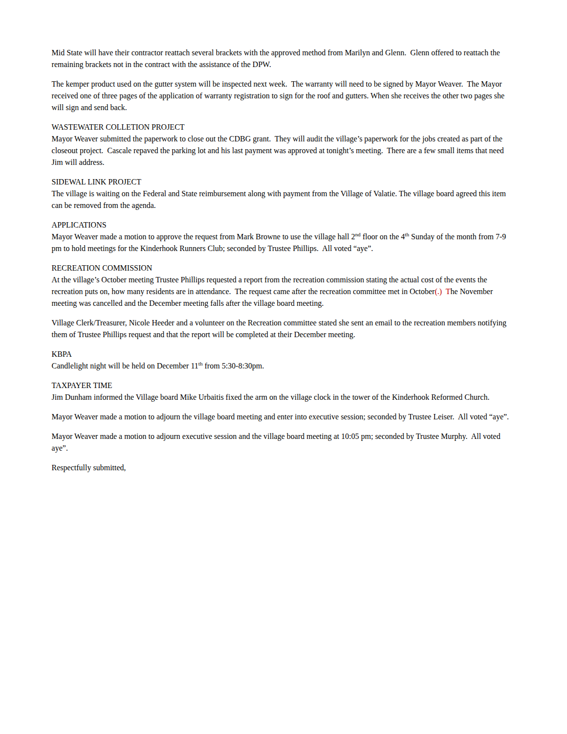Mid State will have their contractor reattach several brackets with the approved method from Marilyn and Glenn. Glenn offered to reattach the remaining brackets not in the contract with the assistance of the DPW.
The kemper product used on the gutter system will be inspected next week. The warranty will need to be signed by Mayor Weaver. The Mayor received one of three pages of the application of warranty registration to sign for the roof and gutters. When she receives the other two pages she will sign and send back.
WASTEWATER COLLETION PROJECT
Mayor Weaver submitted the paperwork to close out the CDBG grant. They will audit the village’s paperwork for the jobs created as part of the closeout project. Cascale repaved the parking lot and his last payment was approved at tonight’s meeting. There are a few small items that need Jim will address.
SIDEWAL LINK PROJECT
The village is waiting on the Federal and State reimbursement along with payment from the Village of Valatie. The village board agreed this item can be removed from the agenda.
APPLICATIONS
Mayor Weaver made a motion to approve the request from Mark Browne to use the village hall 2nd floor on the 4th Sunday of the month from 7-9 pm to hold meetings for the Kinderhook Runners Club; seconded by Trustee Phillips. All voted “aye”.
RECREATION COMMISSION
At the village’s October meeting Trustee Phillips requested a report from the recreation commission stating the actual cost of the events the recreation puts on, how many residents are in attendance. The request came after the recreation committee met in October(.) The November meeting was cancelled and the December meeting falls after the village board meeting.
Village Clerk/Treasurer, Nicole Heeder and a volunteer on the Recreation committee stated she sent an email to the recreation members notifying them of Trustee Phillips request and that the report will be completed at their December meeting.
KBPA
Candlelight night will be held on December 11th from 5:30-8:30pm.
TAXPAYER TIME
Jim Dunham informed the Village board Mike Urbaitis fixed the arm on the village clock in the tower of the Kinderhook Reformed Church.
Mayor Weaver made a motion to adjourn the village board meeting and enter into executive session; seconded by Trustee Leiser. All voted “aye”.
Mayor Weaver made a motion to adjourn executive session and the village board meeting at 10:05 pm; seconded by Trustee Murphy. All voted aye”.
Respectfully submitted,